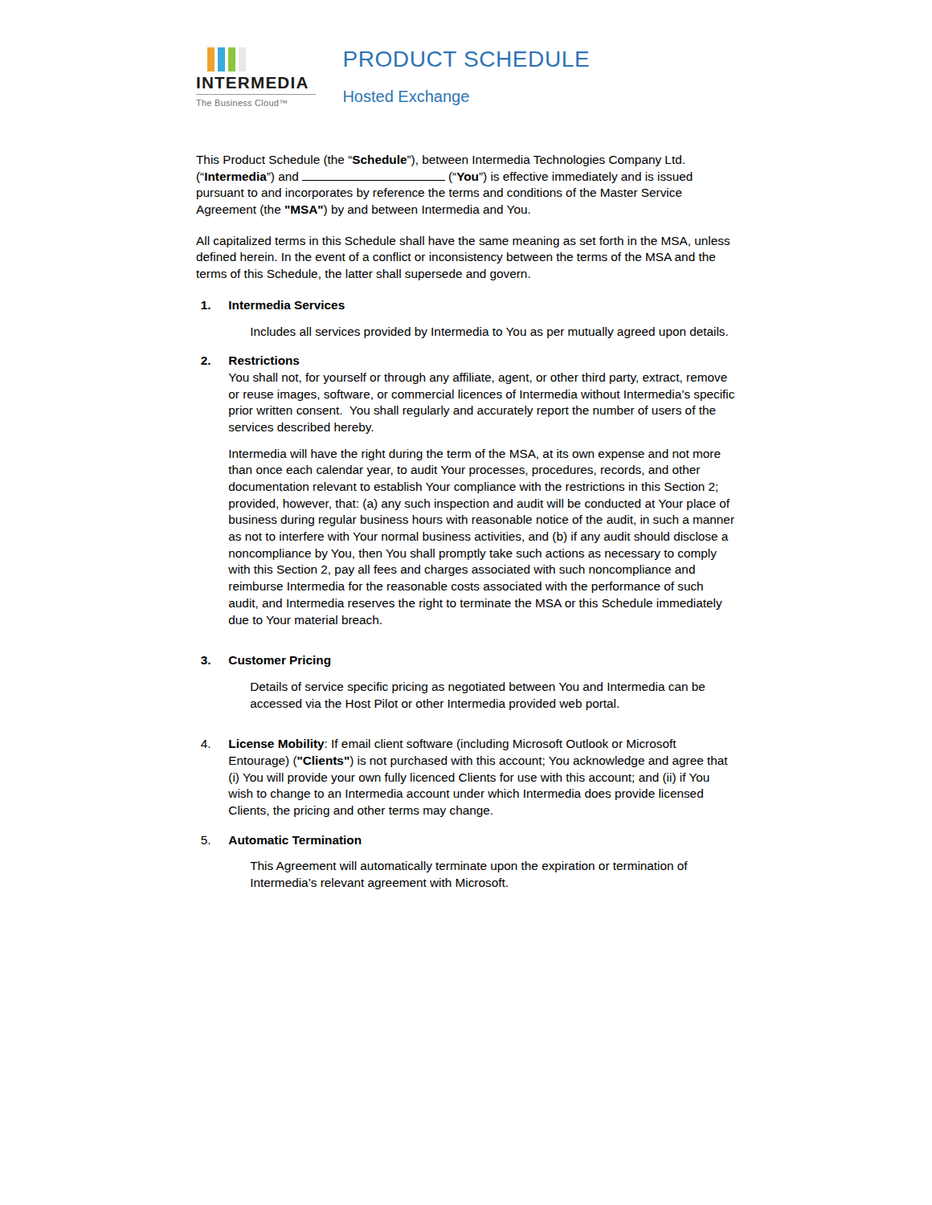INTERMEDIA
The Business Cloud™
PRODUCT SCHEDULE
Hosted Exchange
This Product Schedule (the “Schedule”), between Intermedia Technologies Company Ltd. (“Intermedia”) and (“You”) is effective immediately and is issued pursuant to and incorporates by reference the terms and conditions of the Master Service Agreement (the "MSA") by and between Intermedia and You.
All capitalized terms in this Schedule shall have the same meaning as set forth in the MSA, unless defined herein. In the event of a conflict or inconsistency between the terms of the MSA and the terms of this Schedule, the latter shall supersede and govern.
Intermedia Services
Includes all services provided by Intermedia to You as per mutually agreed upon details.
Restrictions
You shall not, for yourself or through any affiliate, agent, or other third party, extract, remove or reuse images, software, or commercial licences of Intermedia without Intermedia’s specific prior written consent. You shall regularly and accurately report the number of users of the services described hereby.
Intermedia will have the right during the term of the MSA, at its own expense and not more than once each calendar year, to audit Your processes, procedures, records, and other documentation relevant to establish Your compliance with the restrictions in this Section 2; provided, however, that: (a) any such inspection and audit will be conducted at Your place of business during regular business hours with reasonable notice of the audit, in such a manner as not to interfere with Your normal business activities, and (b) if any audit should disclose a noncompliance by You, then You shall promptly take such actions as necessary to comply with this Section 2, pay all fees and charges associated with such noncompliance and reimburse Intermedia for the reasonable costs associated with the performance of such audit, and Intermedia reserves the right to terminate the MSA or this Schedule immediately due to Your material breach.
Customer Pricing
Details of service specific pricing as negotiated between You and Intermedia can be accessed via the Host Pilot or other Intermedia provided web portal.
License Mobility: If email client software (including Microsoft Outlook or Microsoft Entourage) ("Clients") is not purchased with this account; You acknowledge and agree that (i) You will provide your own fully licenced Clients for use with this account; and (ii) if You wish to change to an Intermedia account under which Intermedia does provide licensed Clients, the pricing and other terms may change.
Automatic Termination
This Agreement will automatically terminate upon the expiration or termination of Intermedia’s relevant agreement with Microsoft.